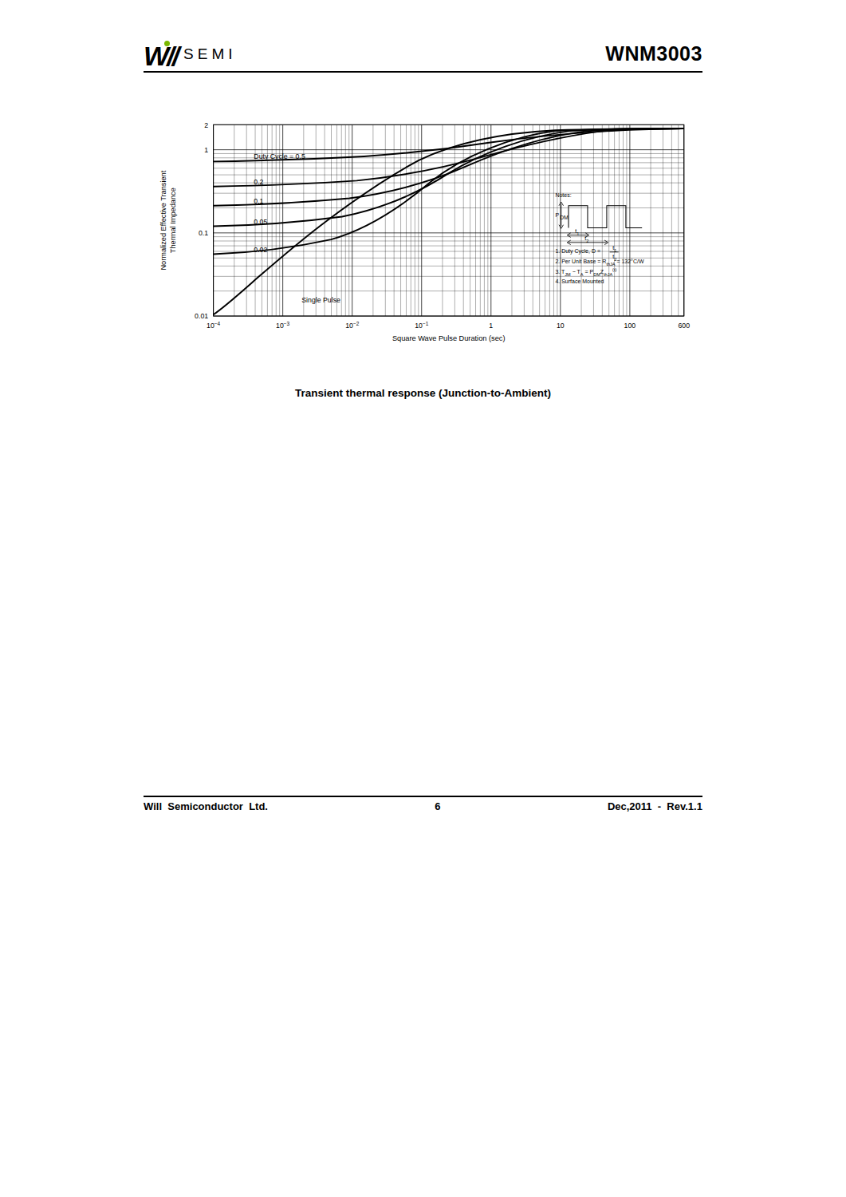W //
SEMI
WNM3003
2 1 0.1 0.01 10−4 10−3 10−2 10−1 1 10 100 600 Square Wave Pulse Duration (sec) Normalized Effective Transient Thermal Impedance Duty Cycle = 0.5 0.2 0.1 0.05 0.02 Single Pulse Notes: P DM t1 t2 1. Duty Cycle, D = t1 t2 2. Per Unit Base = RthJA = 132°C/W 3. TJM − TA = PDMZthJA(t) 4. Surface Mounted
Transient thermal response (Junction-to-Ambient)
Will Semiconductor Ltd.
6
Dec,2011 - Rev.1.1